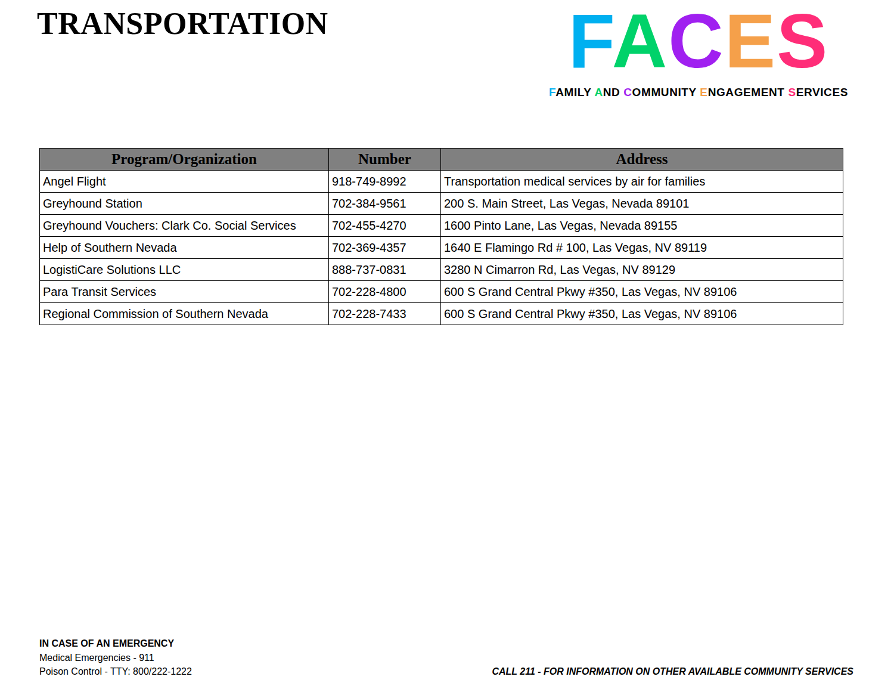TRANSPORTATION
FACES
FAMILY AND COMMUNITY ENGAGEMENT SERVICES
| Program/Organization | Number | Address |
| --- | --- | --- |
| Angel Flight | 918-749-8992 | Transportation medical services by air for families |
| Greyhound Station | 702-384-9561 | 200 S. Main Street, Las Vegas, Nevada 89101 |
| Greyhound Vouchers: Clark Co. Social Services | 702-455-4270 | 1600 Pinto Lane, Las Vegas, Nevada 89155 |
| Help of Southern Nevada | 702-369-4357 | 1640 E Flamingo Rd # 100, Las Vegas, NV 89119 |
| LogistiCare Solutions LLC | 888-737-0831 | 3280 N Cimarron Rd, Las Vegas, NV 89129 |
| Para Transit Services | 702-228-4800 | 600 S Grand Central Pkwy #350, Las Vegas, NV 89106 |
| Regional Commission of Southern Nevada | 702-228-7433 | 600 S Grand Central Pkwy #350, Las Vegas, NV 89106 |
IN CASE OF AN EMERGENCY
Medical Emergencies - 911
Poison Control - TTY: 800/222-1222
CALL 211 - FOR INFORMATION ON OTHER AVAILABLE COMMUNITY SERVICES